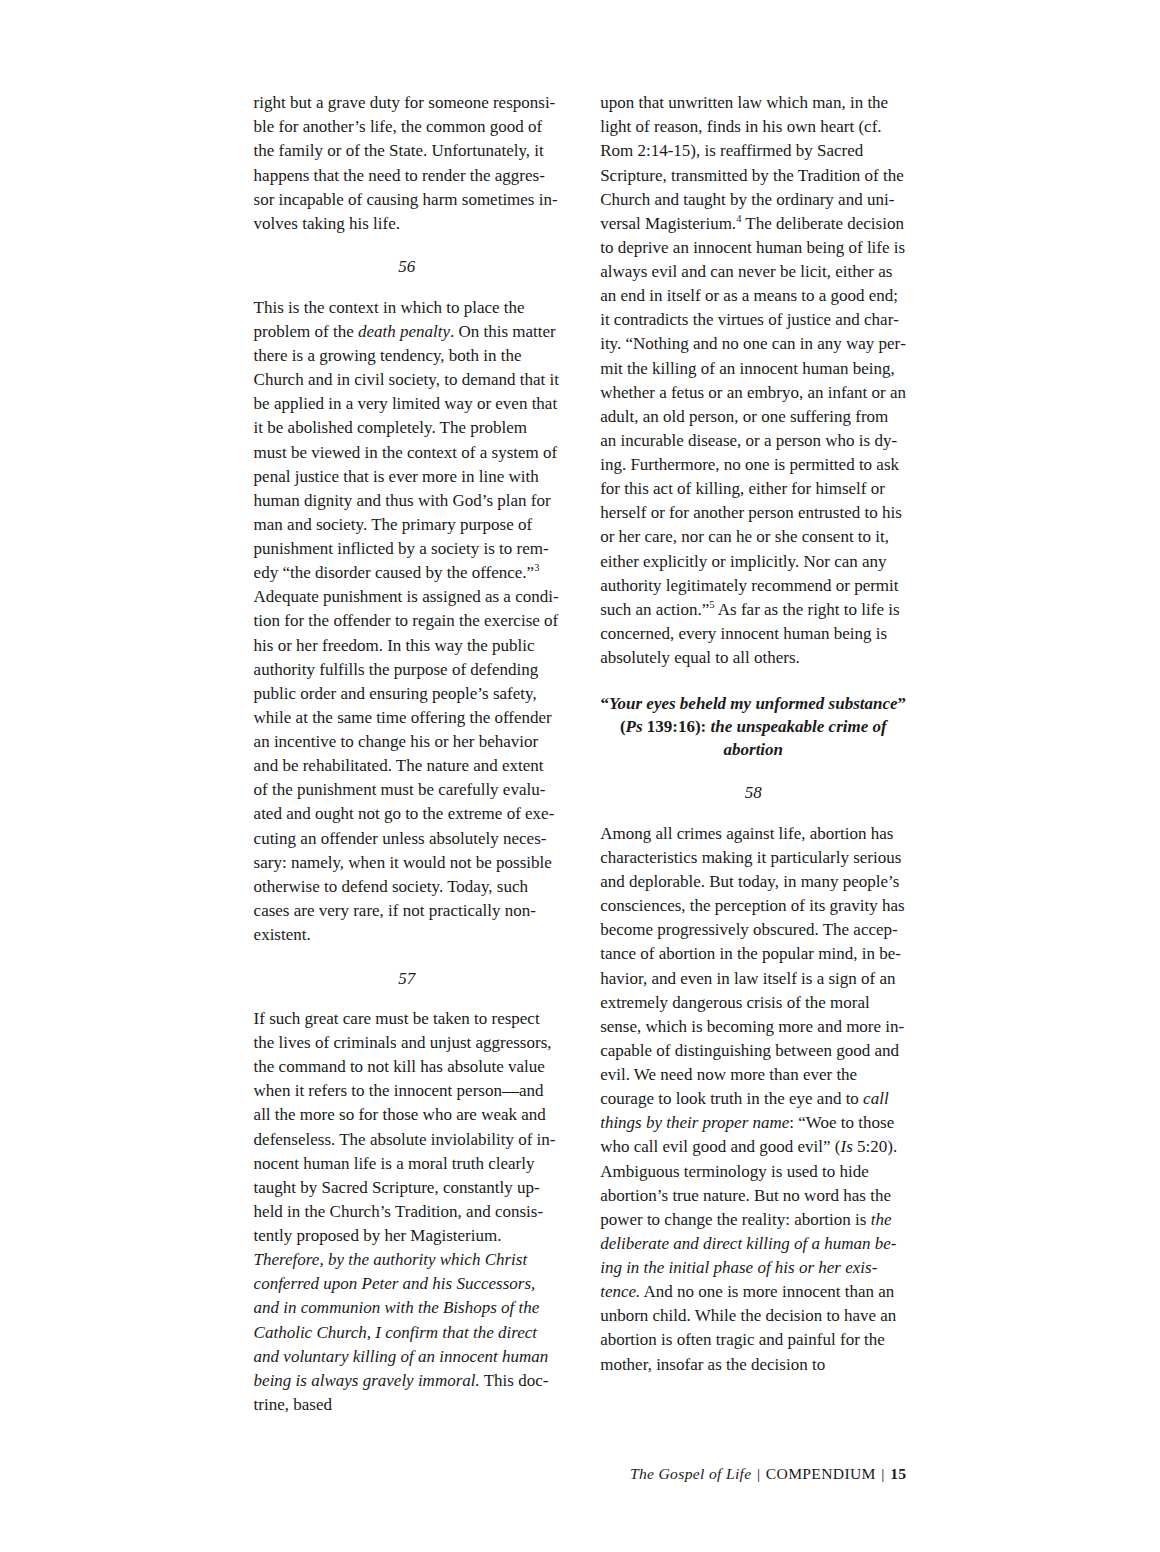right but a grave duty for someone responsible for another’s life, the common good of the family or of the State. Unfortunately, it happens that the need to render the aggressor incapable of causing harm sometimes involves taking his life.
56
This is the context in which to place the problem of the death penalty. On this matter there is a growing tendency, both in the Church and in civil society, to demand that it be applied in a very limited way or even that it be abolished completely. The problem must be viewed in the context of a system of penal justice that is ever more in line with human dignity and thus with God’s plan for man and society. The primary purpose of punishment inflicted by a society is to remedy “the disorder caused by the offence.”3 Adequate punishment is assigned as a condition for the offender to regain the exercise of his or her freedom. In this way the public authority fulfills the purpose of defending public order and ensuring people’s safety, while at the same time offering the offender an incentive to change his or her behavior and be rehabilitated. The nature and extent of the punishment must be carefully evaluated and ought not go to the extreme of executing an offender unless absolutely necessary: namely, when it would not be possible otherwise to defend society. Today, such cases are very rare, if not practically non-existent.
57
If such great care must be taken to respect the lives of criminals and unjust aggressors, the command to not kill has absolute value when it refers to the innocent person—and all the more so for those who are weak and defenseless. The absolute inviolability of innocent human life is a moral truth clearly taught by Sacred Scripture, constantly upheld in the Church’s Tradition, and consistently proposed by her Magisterium. Therefore, by the authority which Christ conferred upon Peter and his Successors, and in communion with the Bishops of the Catholic Church, I confirm that the direct and voluntary killing of an innocent human being is always gravely immoral. This doctrine, based
upon that unwritten law which man, in the light of reason, finds in his own heart (cf. Rom 2:14-15), is reaffirmed by Sacred Scripture, transmitted by the Tradition of the Church and taught by the ordinary and universal Magisterium.4 The deliberate decision to deprive an innocent human being of life is always evil and can never be licit, either as an end in itself or as a means to a good end; it contradicts the virtues of justice and charity. “Nothing and no one can in any way permit the killing of an innocent human being, whether a fetus or an embryo, an infant or an adult, an old person, or one suffering from an incurable disease, or a person who is dying. Furthermore, no one is permitted to ask for this act of killing, either for himself or herself or for another person entrusted to his or her care, nor can he or she consent to it, either explicitly or implicitly. Nor can any authority legitimately recommend or permit such an action.”5 As far as the right to life is concerned, every innocent human being is absolutely equal to all others.
“Your eyes beheld my unformed substance” (Ps 139:16): the unspeakable crime of abortion
58
Among all crimes against life, abortion has characteristics making it particularly serious and deplorable. But today, in many people’s consciences, the perception of its gravity has become progressively obscured. The acceptance of abortion in the popular mind, in behavior, and even in law itself is a sign of an extremely dangerous crisis of the moral sense, which is becoming more and more incapable of distinguishing between good and evil. We need now more than ever the courage to look truth in the eye and to call things by their proper name: “Woe to those who call evil good and good evil” (Is 5:20). Ambiguous terminology is used to hide abortion’s true nature. But no word has the power to change the reality: abortion is the deliberate and direct killing of a human being in the initial phase of his or her existence. And no one is more innocent than an unborn child. While the decision to have an abortion is often tragic and painful for the mother, insofar as the decision to
The Gospel of Life|COMPENDIUM|15